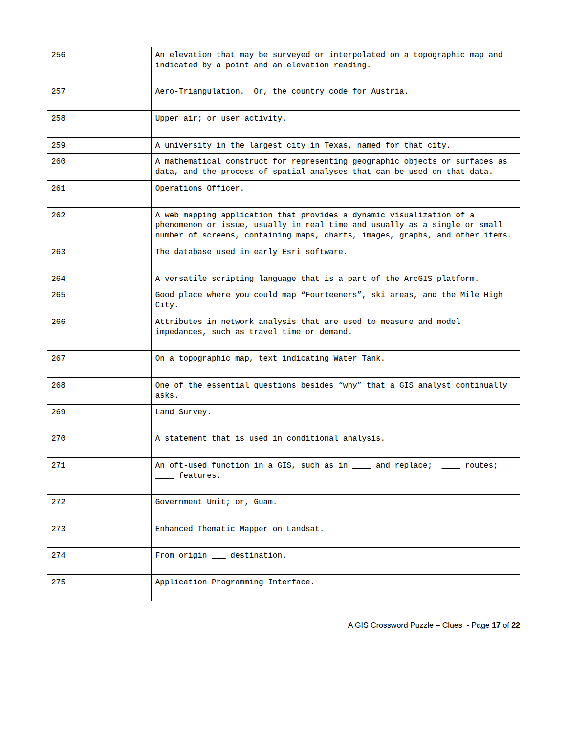| 256 | An elevation that may be surveyed or interpolated on a topographic map and indicated by a point and an elevation reading. |
| 257 | Aero-Triangulation. Or, the country code for Austria. |
| 258 | Upper air; or user activity. |
| 259 | A university in the largest city in Texas, named for that city. |
| 260 | A mathematical construct for representing geographic objects or surfaces as data, and the process of spatial analyses that can be used on that data. |
| 261 | Operations Officer. |
| 262 | A web mapping application that provides a dynamic visualization of a phenomenon or issue, usually in real time and usually as a single or small number of screens, containing maps, charts, images, graphs, and other items. |
| 263 | The database used in early Esri software. |
| 264 | A versatile scripting language that is a part of the ArcGIS platform. |
| 265 | Good place where you could map “Fourteeners”, ski areas, and the Mile High City. |
| 266 | Attributes in network analysis that are used to measure and model impedances, such as travel time or demand. |
| 267 | On a topographic map, text indicating Water Tank. |
| 268 | One of the essential questions besides “why” that a GIS analyst continually asks. |
| 269 | Land Survey. |
| 270 | A statement that is used in conditional analysis. |
| 271 | An oft-used function in a GIS, such as in ____ and replace; ____ routes; ____ features. |
| 272 | Government Unit; or, Guam. |
| 273 | Enhanced Thematic Mapper on Landsat. |
| 274 | From origin ___ destination. |
| 275 | Application Programming Interface. |
A GIS Crossword Puzzle – Clues - Page 17 of 22